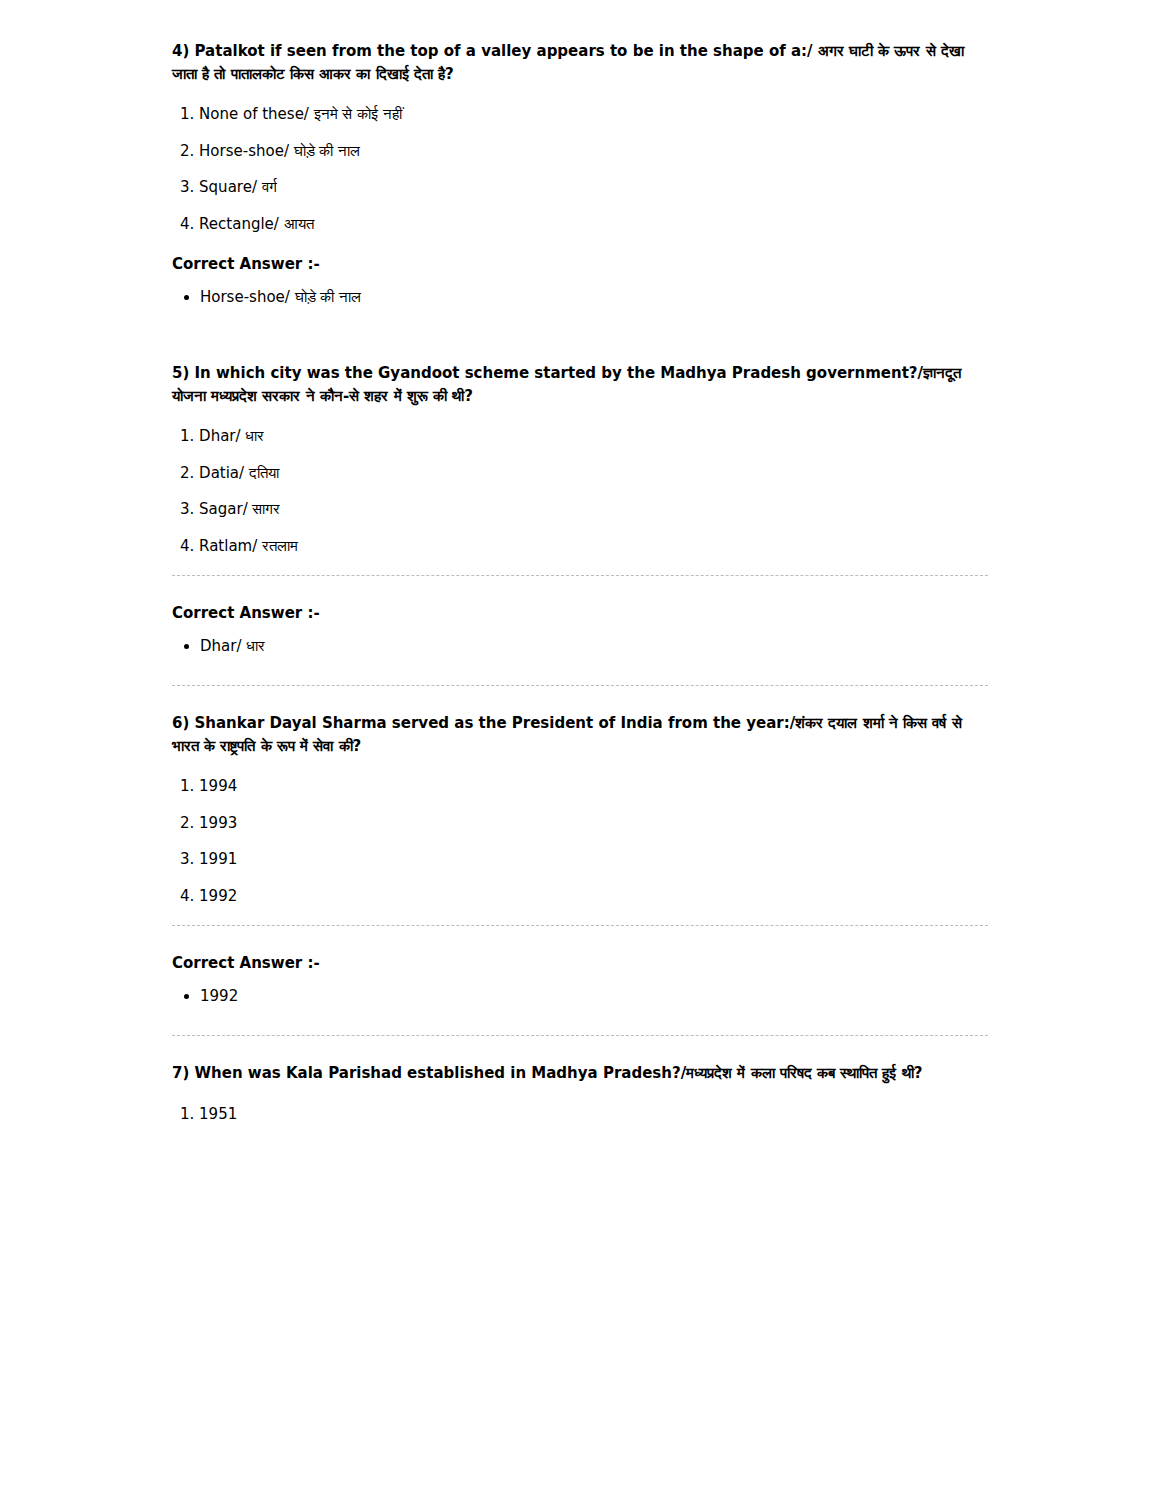4) Patalkot if seen from the top of a valley appears to be in the shape of a:/ अगर घाटी के ऊपर से देखा जाता है तो पातालकोट किस आकर का दिखाई देता है?
1. None of these/ इनमे से कोई नहीं
2. Horse-shoe/ घोड़े की नाल
3. Square/ वर्ग
4. Rectangle/ आयत
Correct Answer :-
Horse-shoe/ घोड़े की नाल
5) In which city was the Gyandoot scheme started by the Madhya Pradesh government?/ज्ञानदूत योजना मध्यप्रदेश सरकार ने कौन-से शहर में शुरू की थी?
1. Dhar/ धार
2. Datia/ दतिया
3. Sagar/ सागर
4. Ratlam/ रतलाम
Correct Answer :-
Dhar/ धार
6) Shankar Dayal Sharma served as the President of India from the year:/शंकर दयाल शर्मा ने किस वर्ष से भारत के राष्ट्रपति के रूप में सेवा की?
1. 1994
2. 1993
3. 1991
4. 1992
Correct Answer :-
1992
7) When was Kala Parishad established in Madhya Pradesh?/मध्यप्रदेश में कला परिषद कब स्थापित हुई थी?
1. 1951